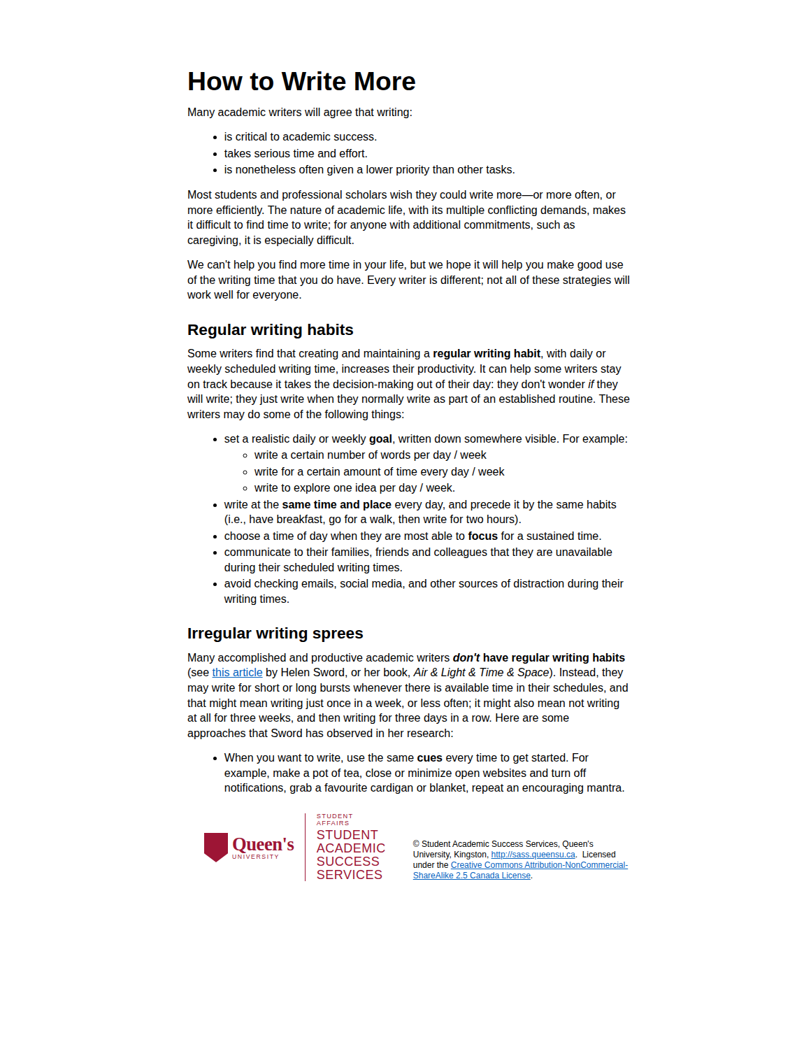How to Write More
Many academic writers will agree that writing:
is critical to academic success.
takes serious time and effort.
is nonetheless often given a lower priority than other tasks.
Most students and professional scholars wish they could write more—or more often, or more efficiently. The nature of academic life, with its multiple conflicting demands, makes it difficult to find time to write; for anyone with additional commitments, such as caregiving, it is especially difficult.
We can't help you find more time in your life, but we hope it will help you make good use of the writing time that you do have. Every writer is different; not all of these strategies will work well for everyone.
Regular writing habits
Some writers find that creating and maintaining a regular writing habit, with daily or weekly scheduled writing time, increases their productivity. It can help some writers stay on track because it takes the decision-making out of their day: they don't wonder if they will write; they just write when they normally write as part of an established routine. These writers may do some of the following things:
set a realistic daily or weekly goal, written down somewhere visible. For example:
write a certain number of words per day / week
write for a certain amount of time every day / week
write to explore one idea per day / week.
write at the same time and place every day, and precede it by the same habits (i.e., have breakfast, go for a walk, then write for two hours).
choose a time of day when they are most able to focus for a sustained time.
communicate to their families, friends and colleagues that they are unavailable during their scheduled writing times.
avoid checking emails, social media, and other sources of distraction during their writing times.
Irregular writing sprees
Many accomplished and productive academic writers don't have regular writing habits (see this article by Helen Sword, or her book, Air & Light & Time & Space). Instead, they may write for short or long bursts whenever there is available time in their schedules, and that might mean writing just once in a week, or less often; it might also mean not writing at all for three weeks, and then writing for three days in a row. Here are some approaches that Sword has observed in her research:
When you want to write, use the same cues every time to get started. For example, make a pot of tea, close or minimize open websites and turn off notifications, grab a favourite cardigan or blanket, repeat an encouraging mantra.
Queen's UNIVERSITY
STUDENT AFFAIRS STUDENT ACADEMIC SUCCESS SERVICES
© Student Academic Success Services, Queen's University, Kingston, http://sass.queensu.ca. Licensed under the Creative Commons Attribution-NonCommercial-ShareAlike 2.5 Canada License.